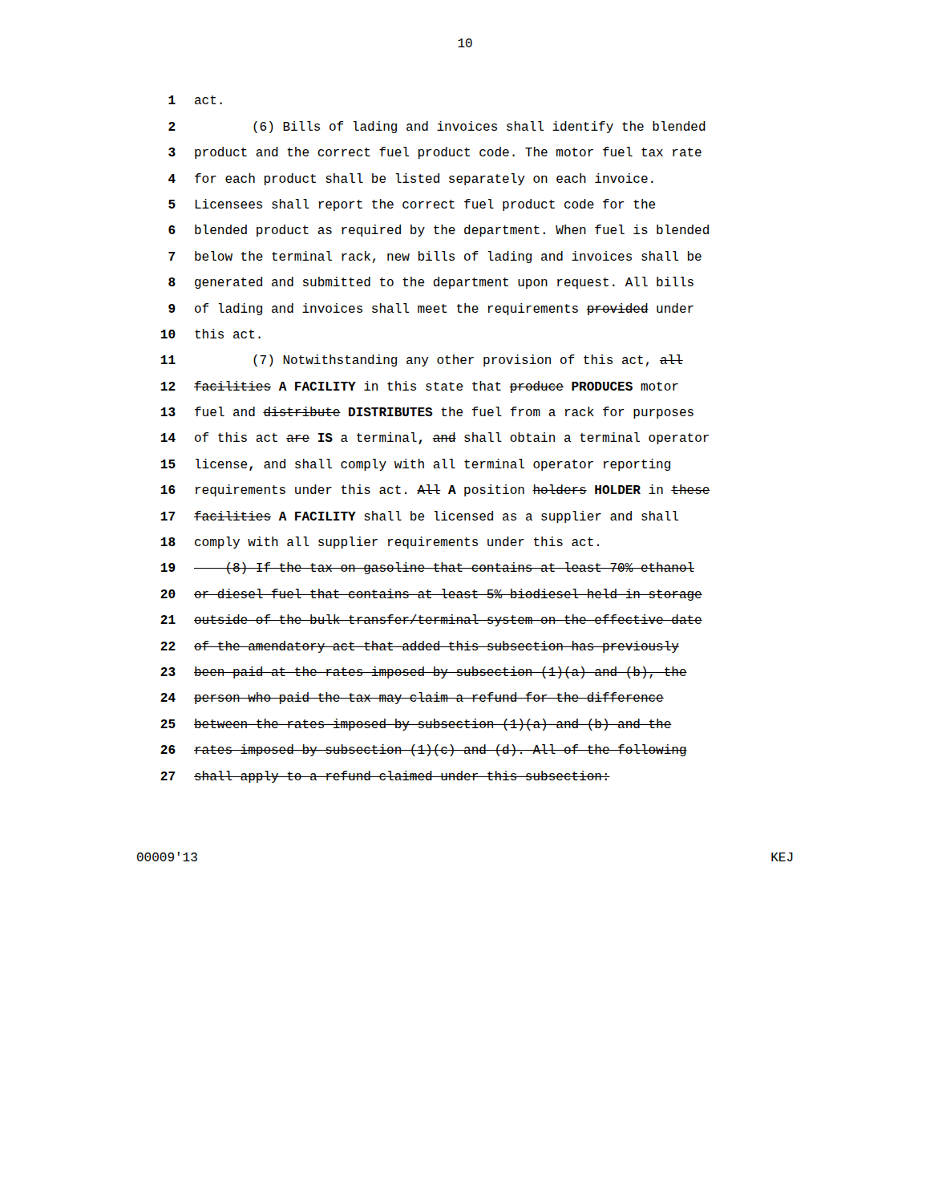10
| 1 | act. |
| 2 | (6) Bills of lading and invoices shall identify the blended |
| 3 | product and the correct fuel product code. The motor fuel tax rate |
| 4 | for each product shall be listed separately on each invoice. |
| 5 | Licensees shall report the correct fuel product code for the |
| 6 | blended product as required by the department. When fuel is blended |
| 7 | below the terminal rack, new bills of lading and invoices shall be |
| 8 | generated and submitted to the department upon request. All bills |
| 9 | of lading and invoices shall meet the requirements provided under |
| 10 | this act. |
| 11 | (7) Notwithstanding any other provision of this act, all |
| 12 | facilities A FACILITY in this state that produce PRODUCES motor |
| 13 | fuel and distribute DISTRIBUTES the fuel from a rack for purposes |
| 14 | of this act are IS a terminal , and shall obtain a terminal operator |
| 15 | license , and shall comply with all terminal operator reporting |
| 16 | requirements under this act. All A position holders HOLDER in these |
| 17 | facilities A FACILITY shall be licensed as a supplier and shall |
| 18 | comply with all supplier requirements under this act. |
| 19 | (8) If the tax on gasoline that contains at least 70% ethanol |
| 20 | or diesel fuel that contains at least 5% biodiesel held in storage |
| 21 | outside of the bulk transfer/terminal system on the effective date |
| 22 | of the amendatory act that added this subsection has previously |
| 23 | been paid at the rates imposed by subsection (1)(a) and (b), the |
| 24 | person who paid the tax may claim a refund for the difference |
| 25 | between the rates imposed by subsection (1)(a) and (b) and the |
| 26 | rates imposed by subsection (1)(c) and (d). All of the following |
| 27 | shall apply to a refund claimed under this subsection: |
00009'13 KEJ